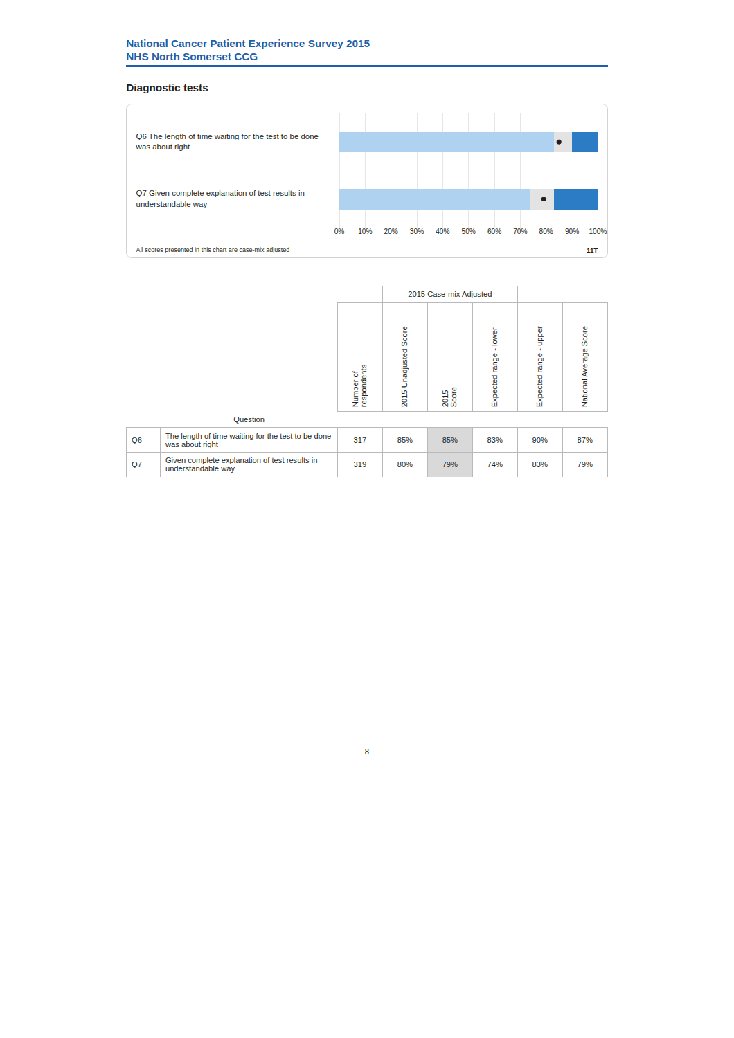National Cancer Patient Experience Survey 2015
NHS North Somerset CCG
Diagnostic tests
Q6 The length of time waiting for the test to be done was about right
Q7 Given complete explanation of test results in understandable way
0% 10% 20% 30% 40% 50% 60% 70% 80% 90% 100%
All scores presented in this chart are case-mix adjusted
11T
| | 2015 Case-mix Adjusted | |
| --- | --- | --- |
| | Number of respondents | 2015 Unadjusted Score | 2015 Score | Expected range - lower | Expected range - upper | National Average Score |
| | Question | | | | | | |
| Q6 | The length of time waiting for the test to be done was about right | 317 | 85% | 85% | 83% | 90% | 87% |
| Q7 | Given complete explanation of test results in understandable way | 319 | 80% | 79% | 74% | 83% | 79% |
8